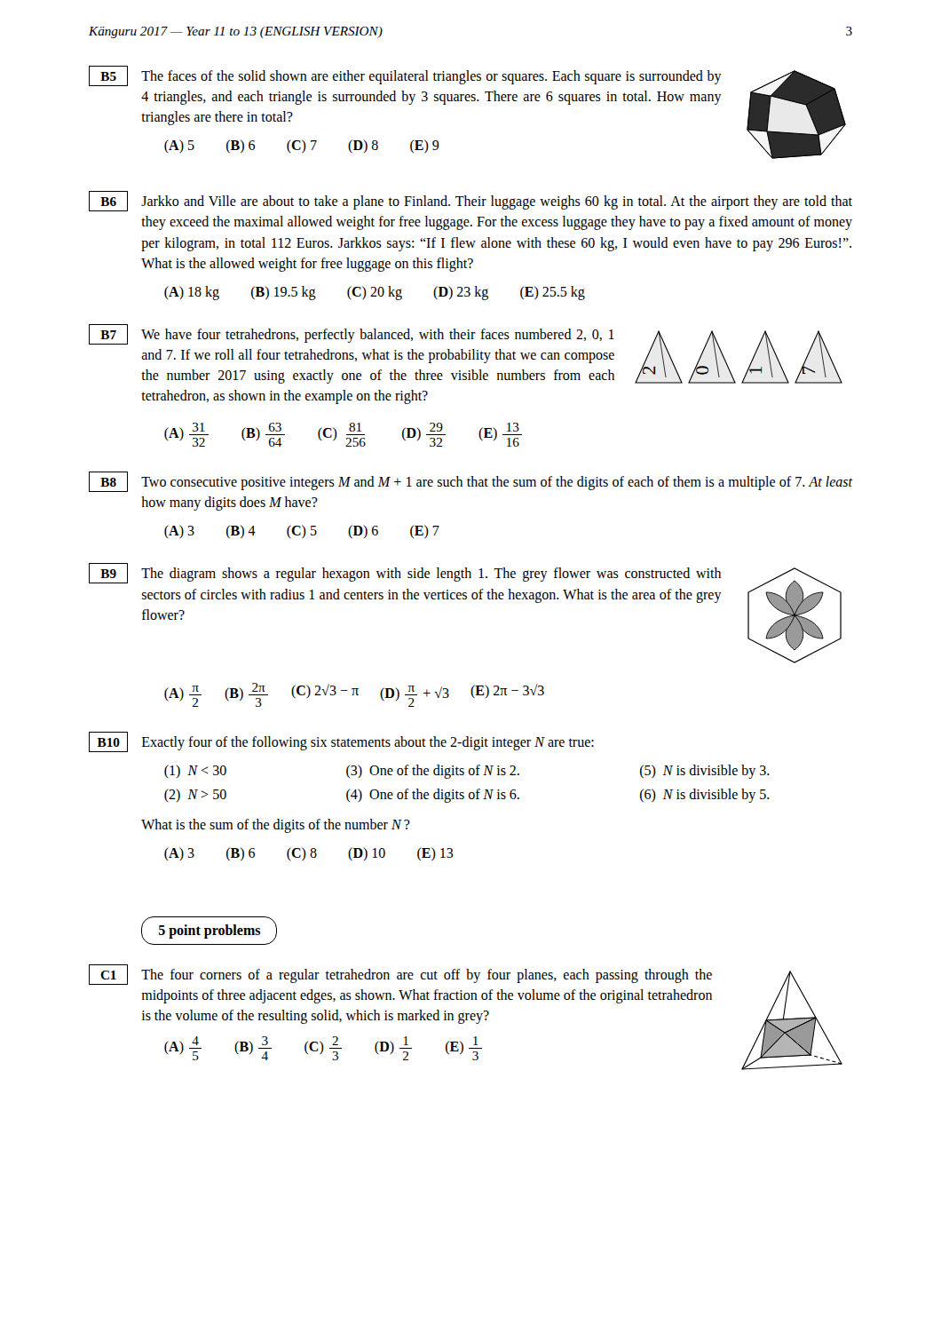Känguru 2017 — Year 11 to 13 (ENGLISH VERSION) 3
B5
The faces of the solid shown are either equilateral triangles or squares. Each square is surrounded by 4 triangles, and each triangle is surrounded by 3 squares. There are 6 squares in total. How many triangles are there in total?
(A) 5 (B) 6 (C) 7 (D) 8 (E) 9
B6
Jarkko and Ville are about to take a plane to Finland. Their luggage weighs 60 kg in total. At the airport they are told that they exceed the maximal allowed weight for free luggage. For the excess luggage they have to pay a fixed amount of money per kilogram, in total 112 Euros. Jarkkos says: “If I flew alone with these 60 kg, I would even have to pay 296 Euros!”. What is the allowed weight for free luggage on this flight?
(A) 18 kg (B) 19.5 kg (C) 20 kg (D) 23 kg (E) 25.5 kg
B7
2 0 1 7
We have four tetrahedrons, perfectly balanced, with their faces numbered 2, 0, 1 and 7. If we roll all four tetrahedrons, what is the probability that we can compose the number 2017 using exactly one of the three visible numbers from each tetrahedron, as shown in the example on the right?
(A) 3132 (B) 6364 (C) 81256 (D) 2932 (E) 1316
B8
Two consecutive positive integers M and M + 1 are such that the sum of the digits of each of them is a multiple of 7. At least how many digits does M have?
(A) 3 (B) 4 (C) 5 (D) 6 (E) 7
B9
The diagram shows a regular hexagon with side length 1. The grey flower was constructed with sectors of circles with radius 1 and centers in the vertices of the hexagon. What is the area of the grey flower?
(A) π 2 (B) 2π 3 (C) 2√3 − π (D) π 2 + √3 (E) 2π − 3√3
B10
Exactly four of the following six statements about the 2-digit integer N are true:
(1) N < 30 (3) One of the digits of N is 2. (5) N is divisible by 3. (2) N > 50 (4) One of the digits of N is 6. (6) N is divisible by 5.
What is the sum of the digits of the number N ?
(A) 3 (B) 6 (C) 8 (D) 10 (E) 13
5 point problems
C1
The four corners of a regular tetrahedron are cut off by four planes, each passing through the midpoints of three adjacent edges, as shown. What fraction of the volume of the original tetrahedron is the volume of the resulting solid, which is marked in grey?
(A) 45 (B) 34 (C) 23 (D) 12 (E) 13